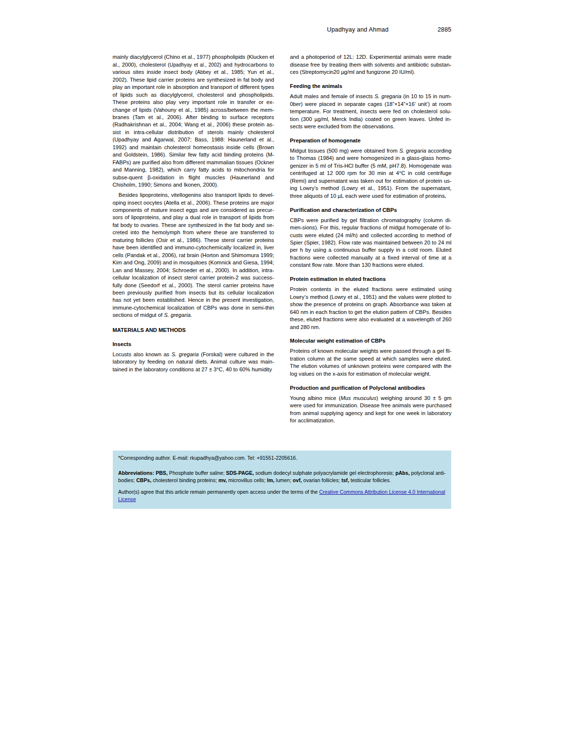Upadhyay and Ahmad2885
mainly diacylglycerol (Chino et al., 1977) phospholipids (Klucken et al., 2000), cholesterol (Upadhyay et al., 2002) and hydrocarbons to various sites inside insect body (Abbey et al., 1985; Yun et al., 2002). These lipid carrier proteins are synthesized in fat body and play an important role in absorption and transport of different types of lipids such as diacylglycerol, cholesterol and phospholipids. These proteins also play very important role in transfer or exchange of lipids (Vahouny et al., 1985) across/between the membranes (Tam et al., 2006). After binding to surface receptors (Radhakrishnan et al., 2004; Wang et al., 2006) these protein assist in intra-cellular distribution of sterols mainly cholesterol (Upadhyay and Agarwal, 2007; Bass, 1988: Haunerland et al., 1992) and maintain cholesterol homeostasis inside cells (Brown and Goldstein, 1986). Similar few fatty acid binding proteins (M- FABPs) are purified also from different mammalian tissues (Ockner and Manning, 1982), which carry fatty acids to mitochondria for subse-quent β-oxidation in flight muscles (Haunerland and Chisholm, 1990; Simons and Ikonen, 2000).
Besides lipoproteins, vitellogenins also transport lipids to developing insect oocytes (Atella et al., 2006). These proteins are major components of mature insect eggs and are considered as precursors of lipoproteins, and play a dual role in transport of lipids from fat body to ovaries. These are synthesized in the fat body and secreted into the hemolymph from where these are transferred to maturing follicles (Osir et al., 1986). These sterol carrier proteins have been identified and immuno-cytochemically localized in, liver cells (Pandak et al., 2006), rat brain (Horton and Shimomura 1999; Kim and Ong, 2009) and in mosquitoes (Komnick and Giesa, 1994; Lan and Massey, 2004; Schroeder et al., 2000). In addition, intracellular localization of insect sterol carrier protein-2 was successfully done (Seedorf et al., 2000). The sterol carrier proteins have been previously purified from insects but its cellular localization has not yet been established. Hence in the present investigation, immune-cytochemical localization of CBPs was done in semi-thin sections of midgut of S. gregaria.
MATERIALS AND METHODS
Insects
Locusts also known as S. gregaria (Forskal) were cultured in the laboratory by feeding on natural diets. Animal culture was main-tained in the laboratory conditions at 27 ± 3°C, 40 to 60% humidity
and a photoperiod of 12L: 12D. Experimental animals were made disease free by treating them with solvents and antibiotic substan-ces (Streptomycin20 µg/ml and fungizone 20 IU/ml).
Feeding the animals
Adult males and female of insects S. gregaria (in 10 to 15 in num-0ber) were placed in separate cages (18”×14”×16’ unit’) at room temperature. For treatment, insects were fed on cholesterol solution (300 µg/ml, Merck India) coated on green leaves. Unfed insects were excluded from the observations.
Preparation of homogenate
Midgut tissues (500 mg) were obtained from S. gregaria according to Thomas (1984) and were homogenized in a glass-glass homo-genizer in 5 ml of Tris-HCl buffer (5 mM, pH7.8). Homogenate was centrifuged at 12 000 rpm for 30 min at 4°C in cold centrifuge (Remi) and supernatant was taken out for estimation of protein using Lowry’s method (Lowry et al., 1951). From the supernatant, three aliquots of 10 µL each were used for estimation of proteins.
Purification and characterization of CBPs
CBPs were purified by gel filtration chromatography (column dimen-sions). For this, regular fractions of midgut homogenate of locusts were eluted (24 ml/h) and collected according to method of Spier (Spier, 1982). Flow rate was maintained between 20 to 24 ml per h by using a continuous buffer supply in a cold room. Eluted fractions were collected manually at a fixed interval of time at a constant flow rate. More than 130 fractions were eluted.
Protein estimation in eluted fractions
Protein contents in the eluted fractions were estimated using Lowry’s method (Lowry et al., 1951) and the values were plotted to show the presence of proteins on graph. Absorbance was taken at 640 nm in each fraction to get the elution pattern of CBPs. Besides these, eluted fractions were also evaluated at a wavelength of 260 and 280 nm.
Molecular weight estimation of CBPs
Proteins of known molecular weights were passed through a gel filtration column at the same speed at which samples were eluted. The elution volumes of unknown proteins were compared with the log values on the x-axis for estimation of molecular weight.
Production and purification of Polyclonal antibodies
Young albino mice (Mus musculus) weighing around 30 ± 5 gm were used for immunization. Disease free animals were purchased from animal supplying agency and kept for one week in laboratory for acclimatization.
*Corresponding author. E-mail: rkupadhya@yahoo.com. Tel: +91551-2205616.
Abbreviations: PBS, Phosphate buffer saline; SDS-PAGE, sodium dodecyl sulphate polyacrylamide gel electrophoresis; pAbs, polyclonal antibodies; CBPs, cholesterol binding proteins; mv, microvillus cells; lm, lumen; ovf, ovarian follicles; tsf, testicular follicles.
Author(s) agree that this article remain permanently open access under the terms of the Creative Commons Attribution License 4.0 International License